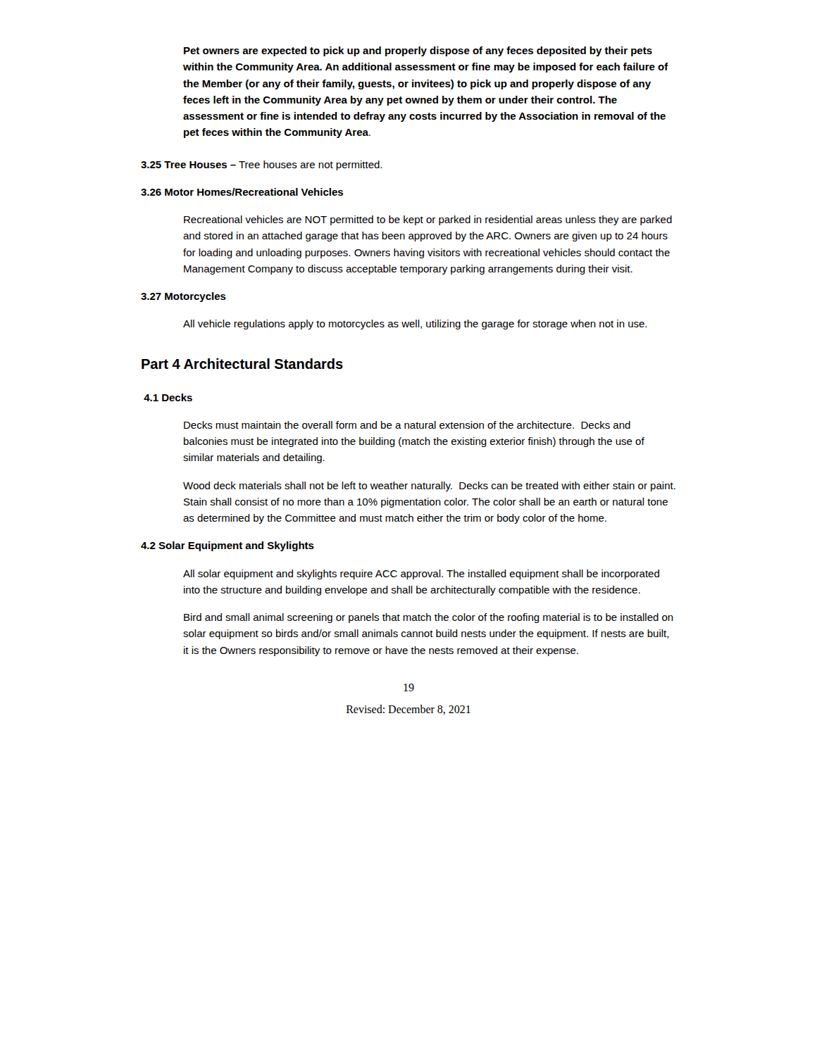Pet owners are expected to pick up and properly dispose of any feces deposited by their pets within the Community Area. An additional assessment or fine may be imposed for each failure of the Member (or any of their family, guests, or invitees) to pick up and properly dispose of any feces left in the Community Area by any pet owned by them or under their control. The assessment or fine is intended to defray any costs incurred by the Association in removal of the pet feces within the Community Area.
3.25 Tree Houses – Tree houses are not permitted.
3.26 Motor Homes/Recreational Vehicles
Recreational vehicles are NOT permitted to be kept or parked in residential areas unless they are parked and stored in an attached garage that has been approved by the ARC. Owners are given up to 24 hours for loading and unloading purposes. Owners having visitors with recreational vehicles should contact the Management Company to discuss acceptable temporary parking arrangements during their visit.
3.27 Motorcycles
All vehicle regulations apply to motorcycles as well, utilizing the garage for storage when not in use.
Part 4 Architectural Standards
4.1 Decks
Decks must maintain the overall form and be a natural extension of the architecture. Decks and balconies must be integrated into the building (match the existing exterior finish) through the use of similar materials and detailing.
Wood deck materials shall not be left to weather naturally. Decks can be treated with either stain or paint. Stain shall consist of no more than a 10% pigmentation color. The color shall be an earth or natural tone as determined by the Committee and must match either the trim or body color of the home.
4.2 Solar Equipment and Skylights
All solar equipment and skylights require ACC approval. The installed equipment shall be incorporated into the structure and building envelope and shall be architecturally compatible with the residence.
Bird and small animal screening or panels that match the color of the roofing material is to be installed on solar equipment so birds and/or small animals cannot build nests under the equipment. If nests are built, it is the Owners responsibility to remove or have the nests removed at their expense.
19
Revised: December 8, 2021